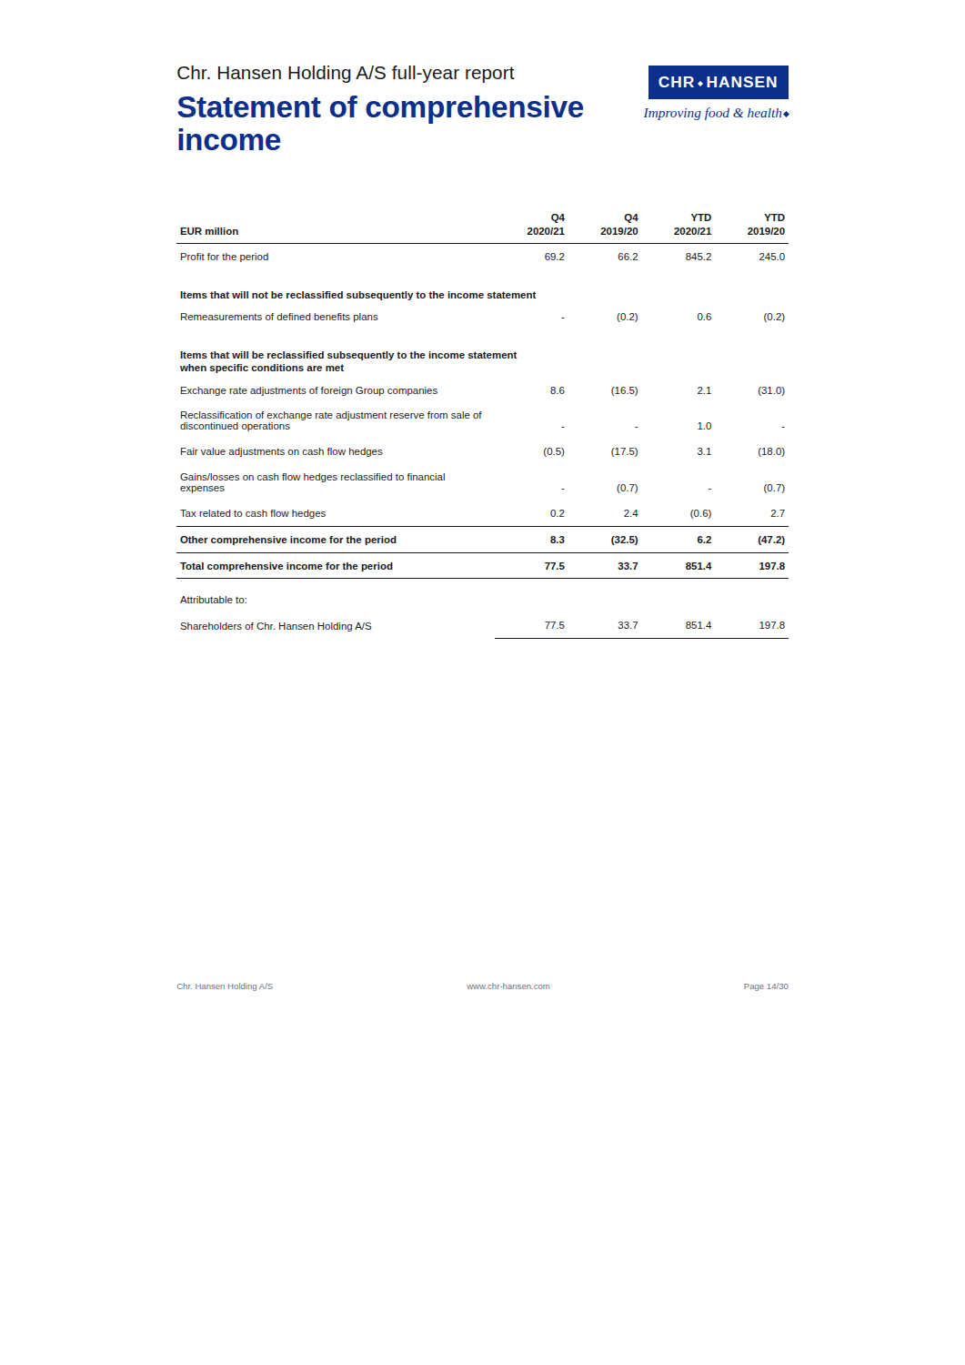Chr. Hansen Holding A/S full-year report
Statement of comprehensive
income
CHR HANSEN
Improving food & health
| EUR million | Q4 2020/21 | Q4 2019/20 | YTD 2020/21 | YTD 2019/20 |
| --- | --- | --- | --- | --- |
| Profit for the period | 69.2 | 66.2 | 845.2 | 245.0 |
| Items that will not be reclassified subsequently to the income statement |
| Remeasurements of defined benefits plans | - | (0.2) | 0.6 | (0.2) |
| Items that will be reclassified subsequently to the income statement when specific conditions are met |
| Exchange rate adjustments of foreign Group companies | 8.6 | (16.5) | 2.1 | (31.0) |
| Reclassification of exchange rate adjustment reserve from sale of discontinued operations | - | - | 1.0 | - |
| Fair value adjustments on cash flow hedges | (0.5) | (17.5) | 3.1 | (18.0) |
| Gains/losses on cash flow hedges reclassified to financial expenses | - | (0.7) | - | (0.7) |
| Tax related to cash flow hedges | 0.2 | 2.4 | (0.6) | 2.7 |
| Other comprehensive income for the period | 8.3 | (32.5) | 6.2 | (47.2) |
| Total comprehensive income for the period | 77.5 | 33.7 | 851.4 | 197.8 |
| Attributable to: | | | | |
| Shareholders of Chr. Hansen Holding A/S | 77.5 | 33.7 | 851.4 | 197.8 |
Chr. Hansen Holding A/S
www.chr-hansen.com
Page 14/30